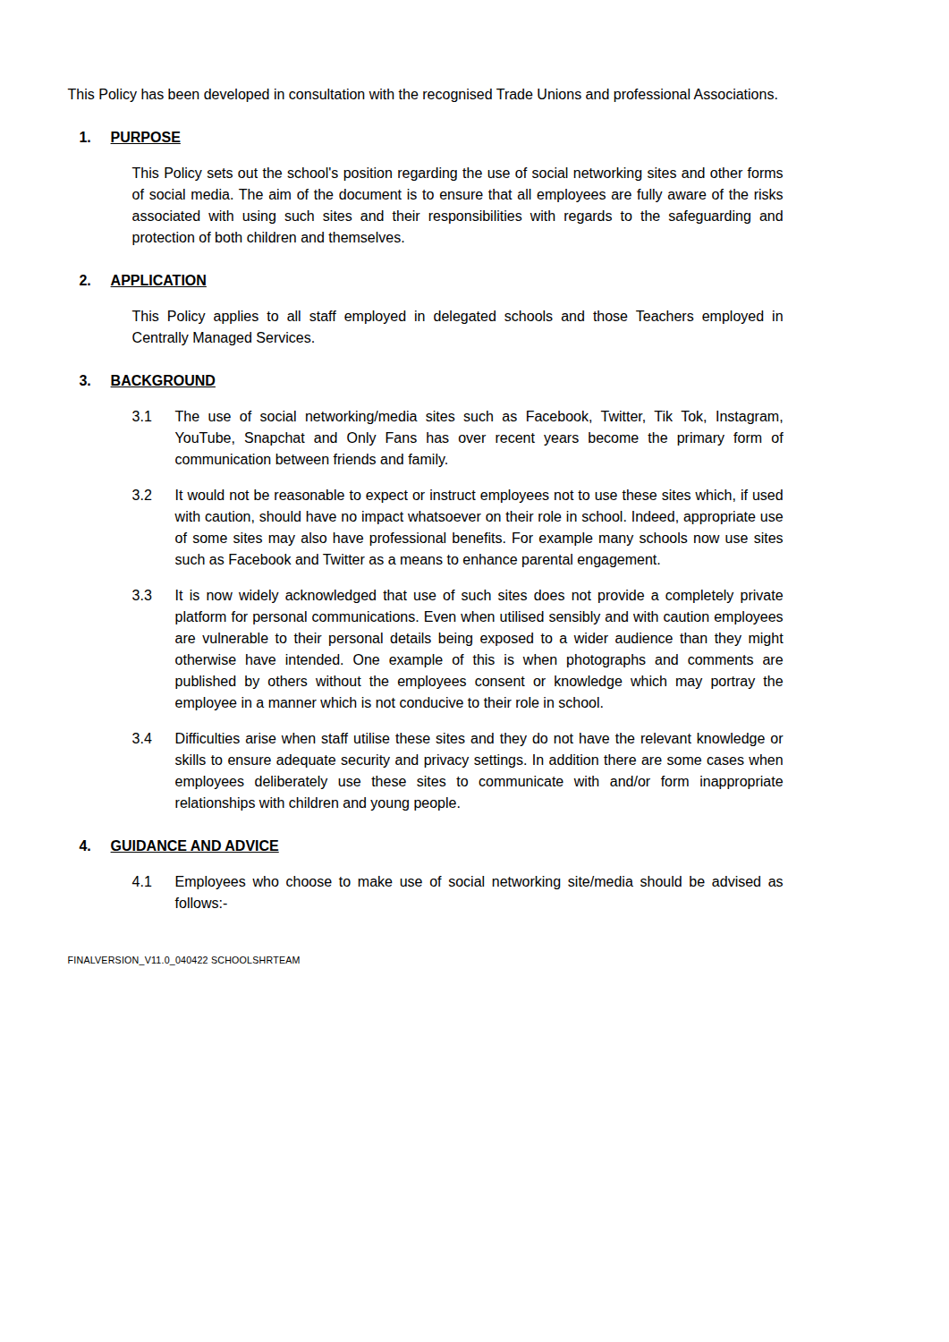This Policy has been developed in consultation with the recognised Trade Unions and professional Associations.
PURPOSE
This Policy sets out the school's position regarding the use of social networking sites and other forms of social media. The aim of the document is to ensure that all employees are fully aware of the risks associated with using such sites and their responsibilities with regards to the safeguarding and protection of both children and themselves.
APPLICATION
This Policy applies to all staff employed in delegated schools and those Teachers employed in Centrally Managed Services.
BACKGROUND
3.1 The use of social networking/media sites such as Facebook, Twitter, Tik Tok, Instagram, YouTube, Snapchat and Only Fans has over recent years become the primary form of communication between friends and family.
3.2 It would not be reasonable to expect or instruct employees not to use these sites which, if used with caution, should have no impact whatsoever on their role in school. Indeed, appropriate use of some sites may also have professional benefits. For example many schools now use sites such as Facebook and Twitter as a means to enhance parental engagement.
3.3 It is now widely acknowledged that use of such sites does not provide a completely private platform for personal communications. Even when utilised sensibly and with caution employees are vulnerable to their personal details being exposed to a wider audience than they might otherwise have intended. One example of this is when photographs and comments are published by others without the employees consent or knowledge which may portray the employee in a manner which is not conducive to their role in school.
3.4 Difficulties arise when staff utilise these sites and they do not have the relevant knowledge or skills to ensure adequate security and privacy settings. In addition there are some cases when employees deliberately use these sites to communicate with and/or form inappropriate relationships with children and young people.
GUIDANCE AND ADVICE
4.1 Employees who choose to make use of social networking site/media should be advised as follows:-
FINALVERSION_V11.0_040422 SCHOOLSHRTEAM